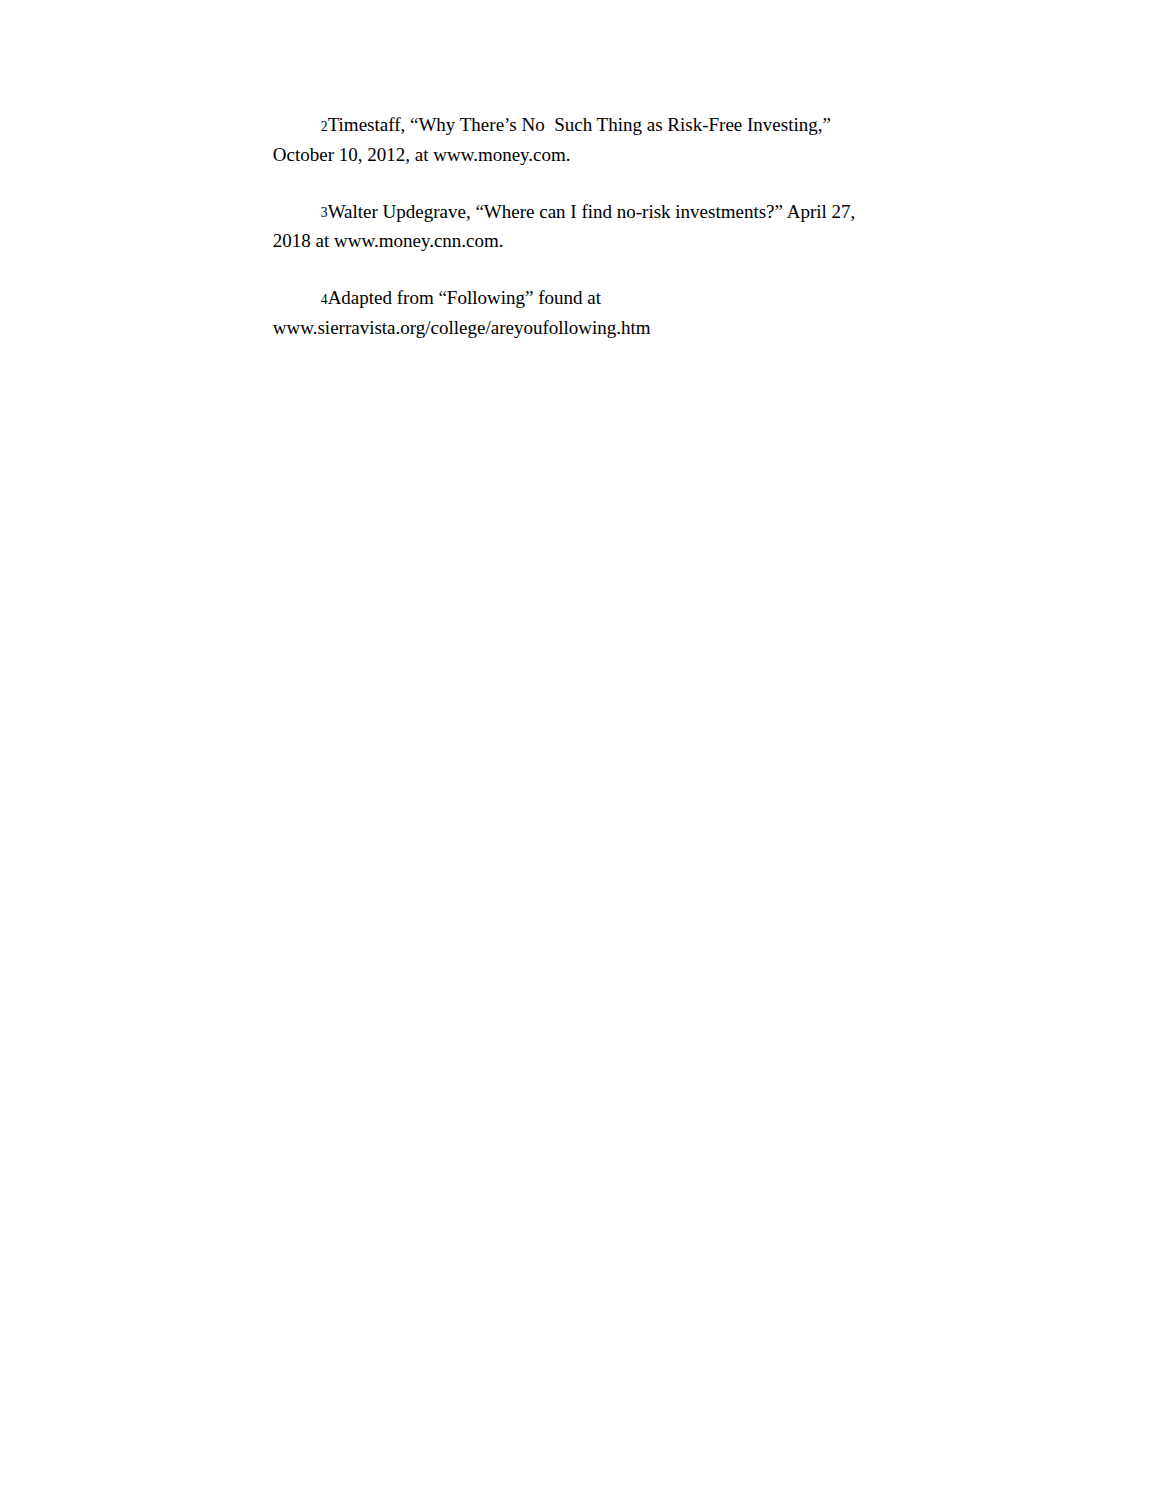2Timestaff, “Why There’s No Such Thing as Risk-Free Investing,” October 10, 2012, at www.money.com.
3Walter Updegrave, “Where can I find no-risk investments?” April 27, 2018 at www.money.cnn.com.
4Adapted from “Following” found at www.sierravista.org/college/areyoufollowing.htm